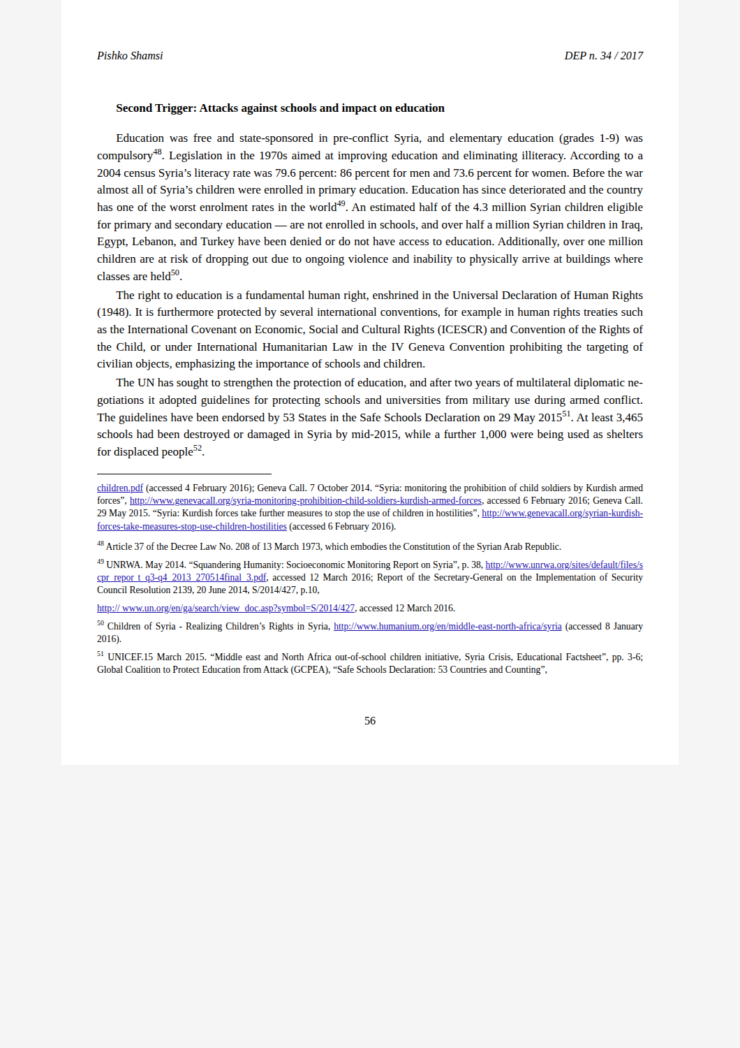Pishko Shamsi
DEP n. 34 / 2017
Second Trigger: Attacks against schools and impact on education
Education was free and state-sponsored in pre-conflict Syria, and elementary education (grades 1-9) was compulsory48. Legislation in the 1970s aimed at improving education and eliminating illiteracy. According to a 2004 census Syria’s literacy rate was 79.6 percent: 86 percent for men and 73.6 percent for women. Before the war almost all of Syria’s children were enrolled in primary education. Education has since deteriorated and the country has one of the worst enrolment rates in the world49. An estimated half of the 4.3 million Syrian children eligible for primary and secondary education — are not enrolled in schools, and over half a million Syrian children in Iraq, Egypt, Lebanon, and Turkey have been denied or do not have access to education. Additionally, over one million children are at risk of dropping out due to ongoing violence and inability to physically arrive at buildings where classes are held50.
The right to education is a fundamental human right, enshrined in the Universal Declaration of Human Rights (1948). It is furthermore protected by several international conventions, for example in human rights treaties such as the International Covenant on Economic, Social and Cultural Rights (ICESCR) and Convention of the Rights of the Child, or under International Humanitarian Law in the IV Geneva Convention prohibiting the targeting of civilian objects, emphasizing the importance of schools and children.
The UN has sought to strengthen the protection of education, and after two years of multilateral diplomatic negotiations it adopted guidelines for protecting schools and universities from military use during armed conflict. The guidelines have been endorsed by 53 States in the Safe Schools Declaration on 29 May 201551. At least 3,465 schools had been destroyed or damaged in Syria by mid-2015, while a further 1,000 were being used as shelters for displaced people52.
children.pdf (accessed 4 February 2016); Geneva Call. 7 October 2014. “Syria: monitoring the prohibition of child soldiers by Kurdish armed forces”, http://www.genevacall.org/syria-monitoring-prohibition-child-soldiers-kurdish-armed-forces, accessed 6 February 2016; Geneva Call. 29 May 2015. “Syria: Kurdish forces take further measures to stop the use of children in hostilities”, http://www.genevacall.org/syrian-kurdish-forces-take-measures-stop-use-children-hostilities (accessed 6 February 2016).
48 Article 37 of the Decree Law No. 208 of 13 March 1973, which embodies the Constitution of the Syrian Arab Republic.
49 UNRWA. May 2014. “Squandering Humanity: Socioeconomic Monitoring Report on Syria”, p. 38, http://www.unrwa.org/sites/default/files/scpr_repor t_q3-q4_2013_270514final_3.pdf, accessed 12 March 2016; Report of the Secretary-General on the Implementation of Security Council Resolution 2139, 20 June 2014, S/2014/427, p.10,
http:// www.un.org/en/ga/search/view_doc.asp?symbol=S/2014/427, accessed 12 March 2016.
50 Children of Syria - Realizing Children’s Rights in Syria, http://www.humanium.org/en/middle-east-north-africa/syria (accessed 8 January 2016).
51 UNICEF.15 March 2015. “Middle east and North Africa out-of-school children initiative, Syria Crisis, Educational Factsheet”, pp. 3-6; Global Coalition to Protect Education from Attack (GCPEA), “Safe Schools Declaration: 53 Countries and Counting”,
56